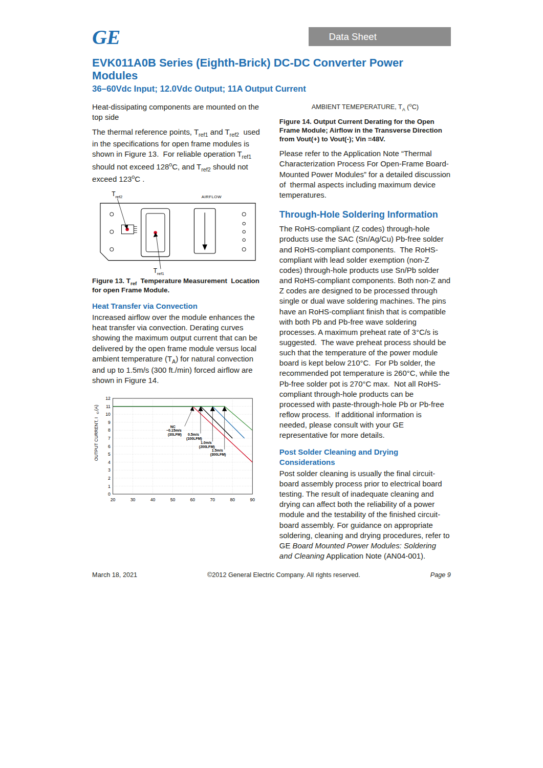GE
Data Sheet
EVK011A0B Series (Eighth-Brick) DC-DC Converter Power Modules
36–60Vdc Input; 12.0Vdc Output; 11A Output Current
Heat-dissipating components are mounted on the top side
The thermal reference points, Tref1 and Tref2 used in the specifications for open frame modules is shown in Figure 13. For reliable operation Tref1 should not exceed 128oC, and Tref2 should not exceed 123oC .
T ref2 T ref1 AIRFLOW
Figure 13. Tref Temperature Measurement Location for open Frame Module.
Heat Transfer via Convection
Increased airflow over the module enhances the heat transfer via convection. Derating curves showing the maximum output current that can be delivered by the open frame module versus local ambient temperature (TA) for natural convection and up to 1.5m/s (300 ft./min) forced airflow are shown in Figure 14.
OUTPUT CURRENT, I O (A) 12 11 10 9 8 7 6 5 4 3 2 1 0 20 30 40 50 60 70 80 90 NC ~0.15m/s (30LFM) 0.5m/s (100LFM) 1.0m/s (200LFM) 1.5m/s (300LFM)
AMBIENT TEMEPERATURE, TA (oC)
Figure 14. Output Current Derating for the Open Frame Module; Airflow in the Transverse Direction from Vout(+) to Vout(-); Vin =48V.
Please refer to the Application Note “Thermal Characterization Process For Open-Frame Board-Mounted Power Modules” for a detailed discussion of thermal aspects including maximum device temperatures.
Through-Hole Soldering Information
The RoHS-compliant (Z codes) through-hole products use the SAC (Sn/Ag/Cu) Pb-free solder and RoHS-compliant components. The RoHS-compliant with lead solder exemption (non-Z codes) through-hole products use Sn/Pb solder and RoHS-compliant components. Both non-Z and Z codes are designed to be processed through single or dual wave soldering machines. The pins have an RoHS-compliant finish that is compatible with both Pb and Pb-free wave soldering processes. A maximum preheat rate of 3°C/s is suggested. The wave preheat process should be such that the temperature of the power module board is kept below 210°C. For Pb solder, the recommended pot temperature is 260°C, while the Pb-free solder pot is 270°C max. Not all RoHS-compliant through-hole products can be processed with paste-through-hole Pb or Pb-free reflow process. If additional information is needed, please consult with your GE representative for more details.
Post Solder Cleaning and Drying Considerations
Post solder cleaning is usually the final circuit-board assembly process prior to electrical board testing. The result of inadequate cleaning and drying can affect both the reliability of a power module and the testability of the finished circuit-board assembly. For guidance on appropriate soldering, cleaning and drying procedures, refer to GE Board Mounted Power Modules: Soldering and Cleaning Application Note (AN04-001).
March 18, 2021
©2012 General Electric Company. All rights reserved.
Page 9